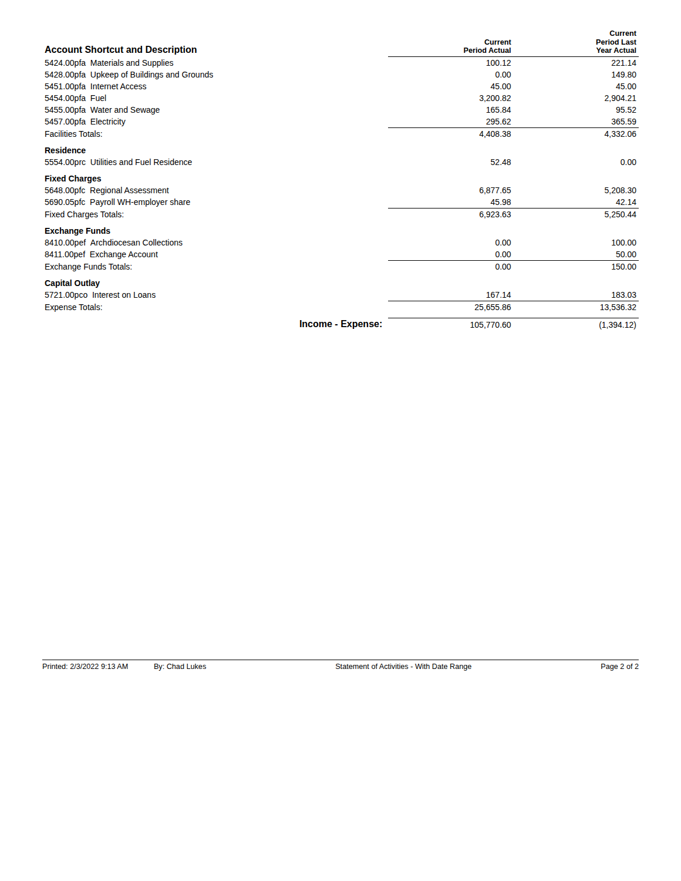| Account Shortcut and Description | Current Period Actual | Current Period Last Year Actual |
| --- | --- | --- |
| 5424.00pfa Materials and Supplies | 100.12 | 221.14 |
| 5428.00pfa Upkeep of Buildings and Grounds | 0.00 | 149.80 |
| 5451.00pfa Internet Access | 45.00 | 45.00 |
| 5454.00pfa Fuel | 3,200.82 | 2,904.21 |
| 5455.00pfa Water and Sewage | 165.84 | 95.52 |
| 5457.00pfa Electricity | 295.62 | 365.59 |
| Facilities Totals: | 4,408.38 | 4,332.06 |
| Residence |
| 5554.00prc Utilities and Fuel Residence | 52.48 | 0.00 |
| Fixed Charges |
| 5648.00pfc Regional Assessment | 6,877.65 | 5,208.30 |
| 5690.05pfc Payroll WH-employer share | 45.98 | 42.14 |
| Fixed Charges Totals: | 6,923.63 | 5,250.44 |
| Exchange Funds |
| 8410.00pef Archdiocesan Collections | 0.00 | 100.00 |
| 8411.00pef Exchange Account | 0.00 | 50.00 |
| Exchange Funds Totals: | 0.00 | 150.00 |
| Capital Outlay |
| 5721.00pco Interest on Loans | 167.14 | 183.03 |
| Expense Totals: | 25,655.86 | 13,536.32 |
| Income - Expense: | 105,770.60 | (1,394.12) |
Printed: 2/3/2022 9:13 AM By: Chad Lukes
Statement of Activities - With Date Range
Page 2 of 2